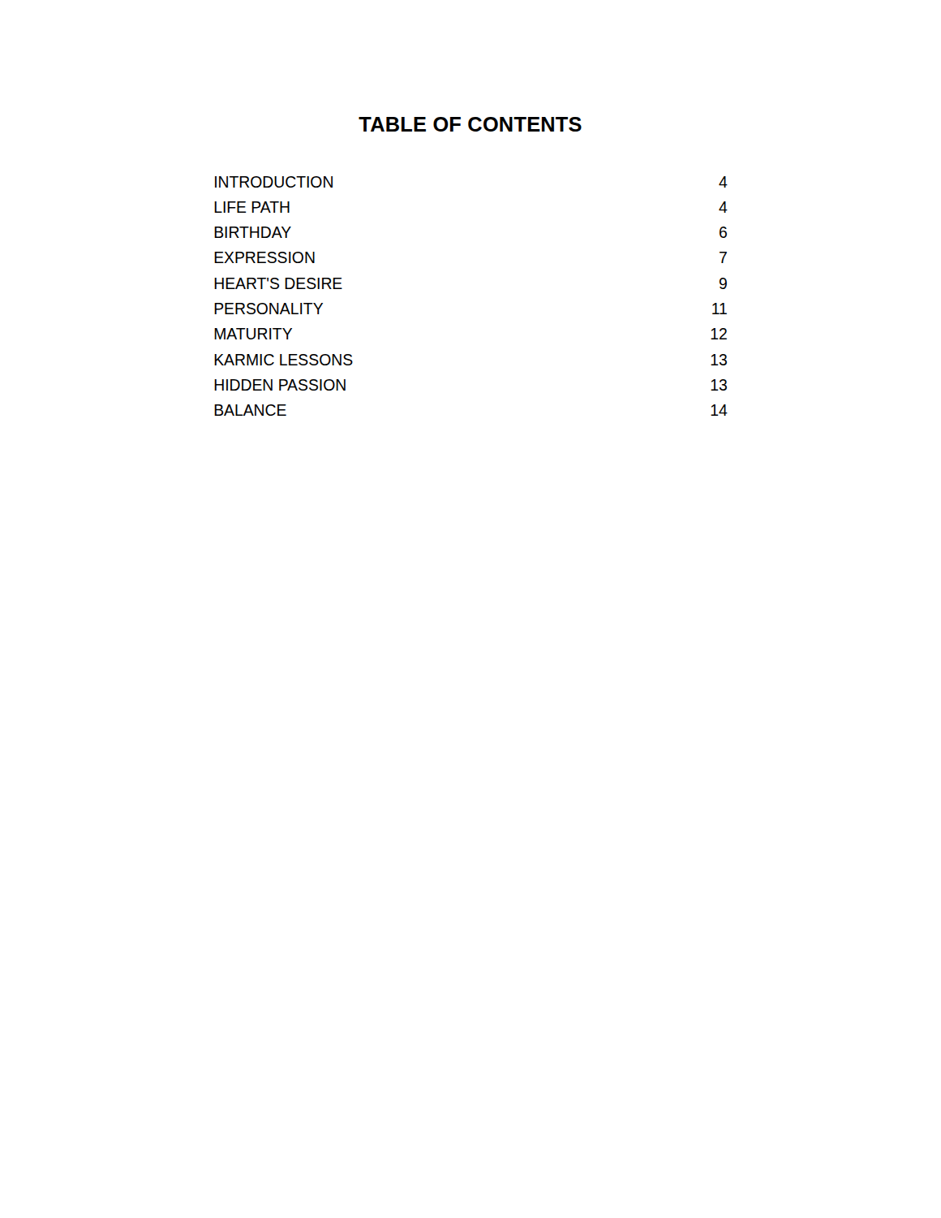TABLE OF CONTENTS
| INTRODUCTION | 4 |
| LIFE PATH | 4 |
| BIRTHDAY | 6 |
| EXPRESSION | 7 |
| HEART'S DESIRE | 9 |
| PERSONALITY | 11 |
| MATURITY | 12 |
| KARMIC LESSONS | 13 |
| HIDDEN PASSION | 13 |
| BALANCE | 14 |